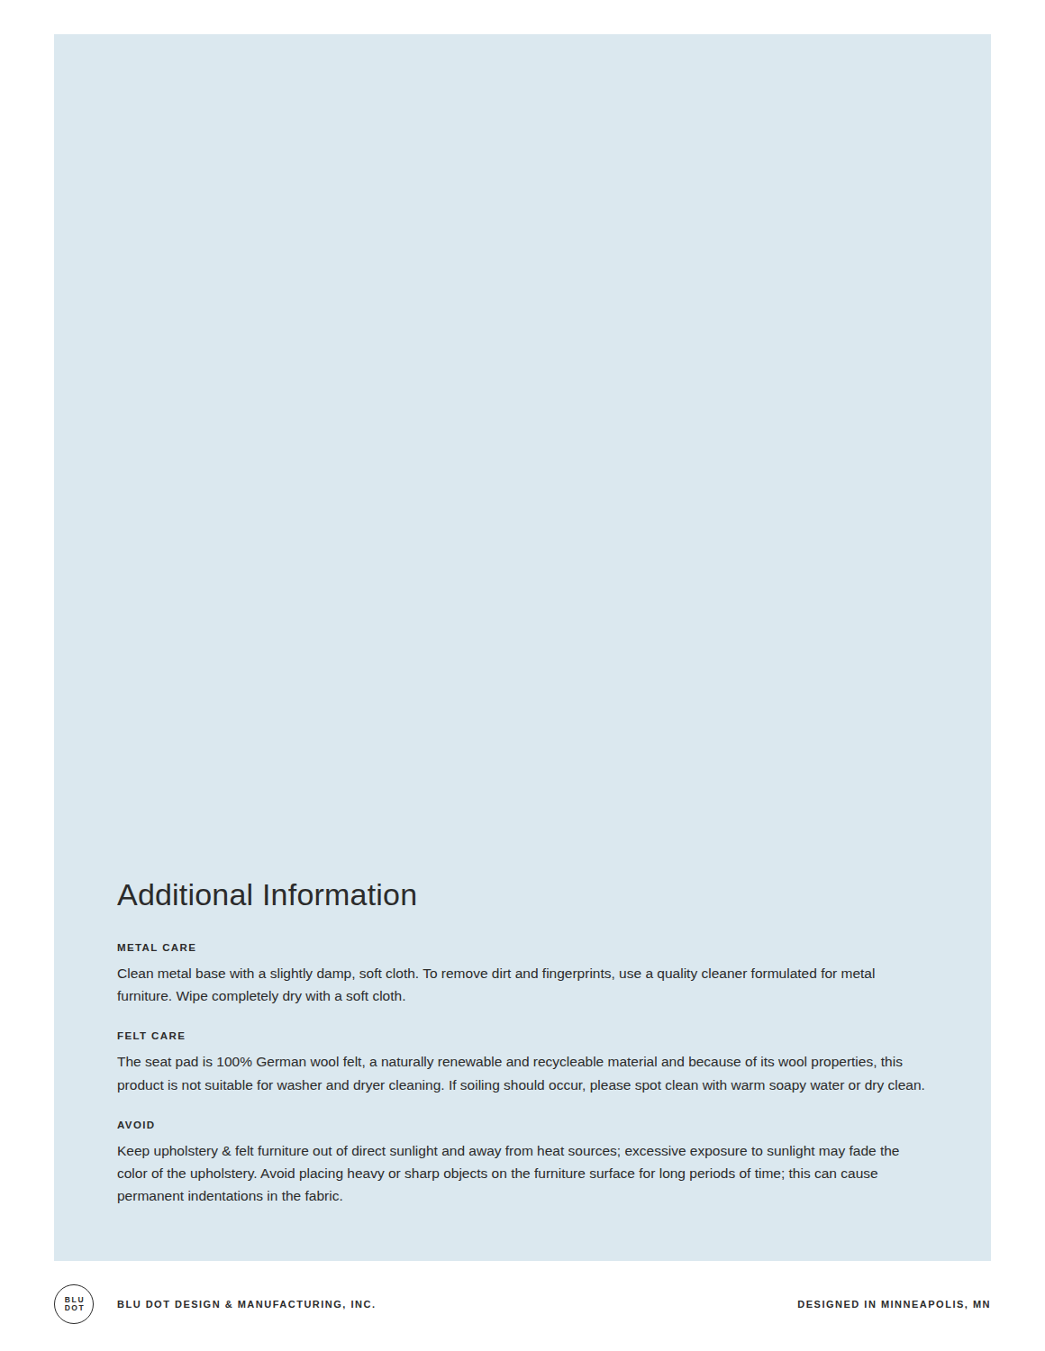Additional Information
Metal Care
Clean metal base with a slightly damp, soft cloth. To remove dirt and fingerprints, use a quality cleaner formulated for metal furniture. Wipe completely dry with a soft cloth.
Felt Care
The seat pad is 100% German wool felt, a naturally renewable and recycleable material and because of its wool properties, this product is not suitable for washer and dryer cleaning. If soiling should occur, please spot clean with warm soapy water or dry clean.
Avoid
Keep upholstery & felt furniture out of direct sunlight and away from heat sources; excessive exposure to sunlight may fade the color of the upholstery. Avoid placing heavy or sharp objects on the furniture surface for long periods of time; this can cause permanent indentations in the fabric.
BLU DOT
Blu Dot Design & Manufacturing, Inc.
Designed in Minneapolis, MN